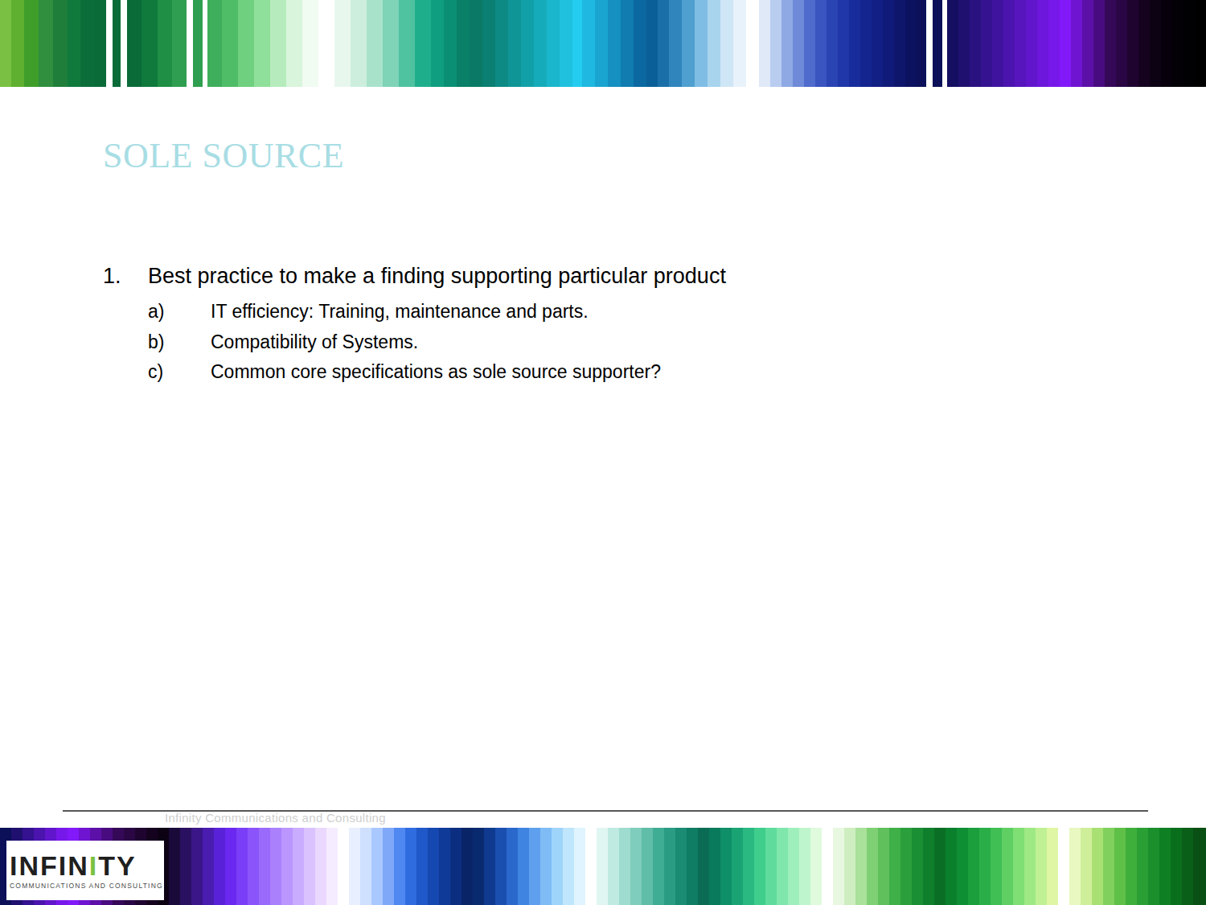SOLE SOURCE
1. Best practice to make a finding supporting particular product
a) IT efficiency: Training, maintenance and parts.
b) Compatibility of Systems.
c) Common core specifications as sole source supporter?
Infinity Communications and Consulting
IN FIN ITY
COMMUNICATIONS AND CONSULTING